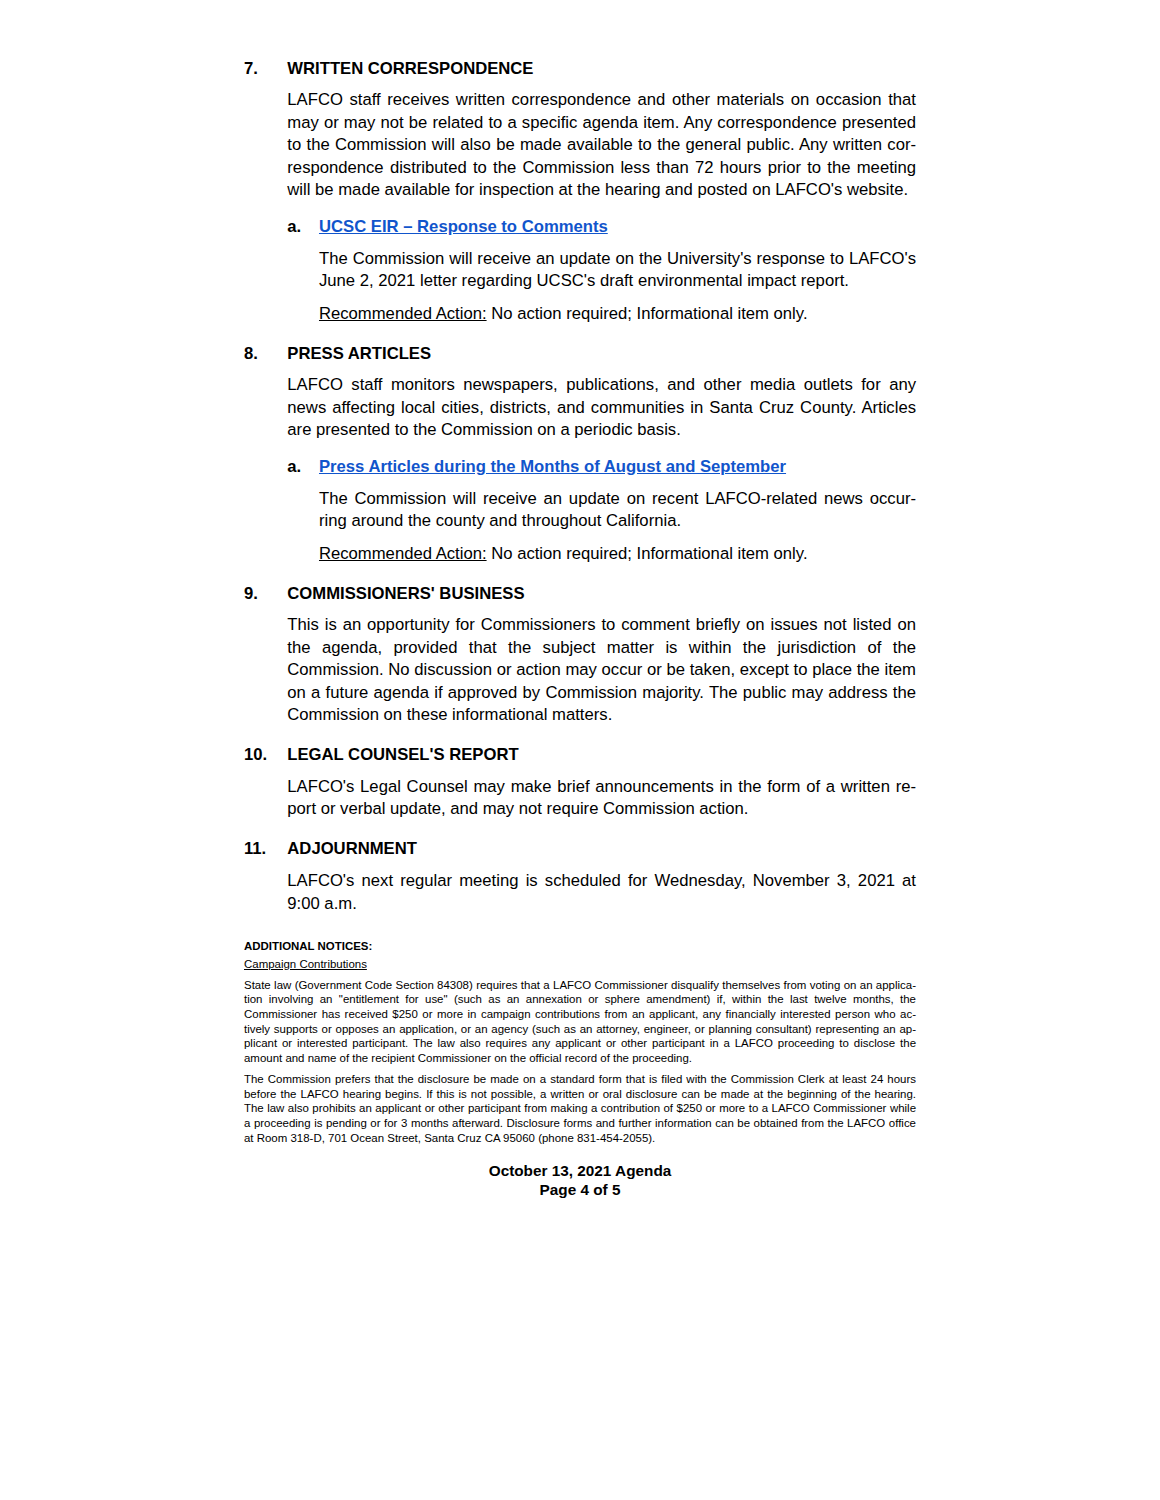7.
Written Correspondence
LAFCO staff receives written correspondence and other materials on occasion that may or may not be related to a specific agenda item. Any correspondence presented to the Commission will also be made available to the general public. Any written correspondence distributed to the Commission less than 72 hours prior to the meeting will be made available for inspection at the hearing and posted on LAFCO's website.
a. UCSC EIR – Response to Comments
The Commission will receive an update on the University's response to LAFCO's June 2, 2021 letter regarding UCSC's draft environmental impact report.
Recommended Action: No action required; Informational item only.
8.
Press Articles
LAFCO staff monitors newspapers, publications, and other media outlets for any news affecting local cities, districts, and communities in Santa Cruz County. Articles are presented to the Commission on a periodic basis.
a. Press Articles during the Months of August and September
The Commission will receive an update on recent LAFCO-related news occurring around the county and throughout California.
Recommended Action: No action required; Informational item only.
9.
Commissioners' Business
This is an opportunity for Commissioners to comment briefly on issues not listed on the agenda, provided that the subject matter is within the jurisdiction of the Commission. No discussion or action may occur or be taken, except to place the item on a future agenda if approved by Commission majority. The public may address the Commission on these informational matters.
10.
Legal Counsel's Report
LAFCO's Legal Counsel may make brief announcements in the form of a written report or verbal update, and may not require Commission action.
11.
Adjournment
LAFCO's next regular meeting is scheduled for Wednesday, November 3, 2021 at 9:00 a.m.
Additional Notices:
Campaign Contributions
State law (Government Code Section 84308) requires that a LAFCO Commissioner disqualify themselves from voting on an application involving an "entitlement for use" (such as an annexation or sphere amendment) if, within the last twelve months, the Commissioner has received $250 or more in campaign contributions from an applicant, any financially interested person who actively supports or opposes an application, or an agency (such as an attorney, engineer, or planning consultant) representing an applicant or interested participant. The law also requires any applicant or other participant in a LAFCO proceeding to disclose the amount and name of the recipient Commissioner on the official record of the proceeding.
The Commission prefers that the disclosure be made on a standard form that is filed with the Commission Clerk at least 24 hours before the LAFCO hearing begins. If this is not possible, a written or oral disclosure can be made at the beginning of the hearing. The law also prohibits an applicant or other participant from making a contribution of $250 or more to a LAFCO Commissioner while a proceeding is pending or for 3 months afterward. Disclosure forms and further information can be obtained from the LAFCO office at Room 318-D, 701 Ocean Street, Santa Cruz CA 95060 (phone 831-454-2055).
October 13, 2021 Agenda
Page 4 of 5